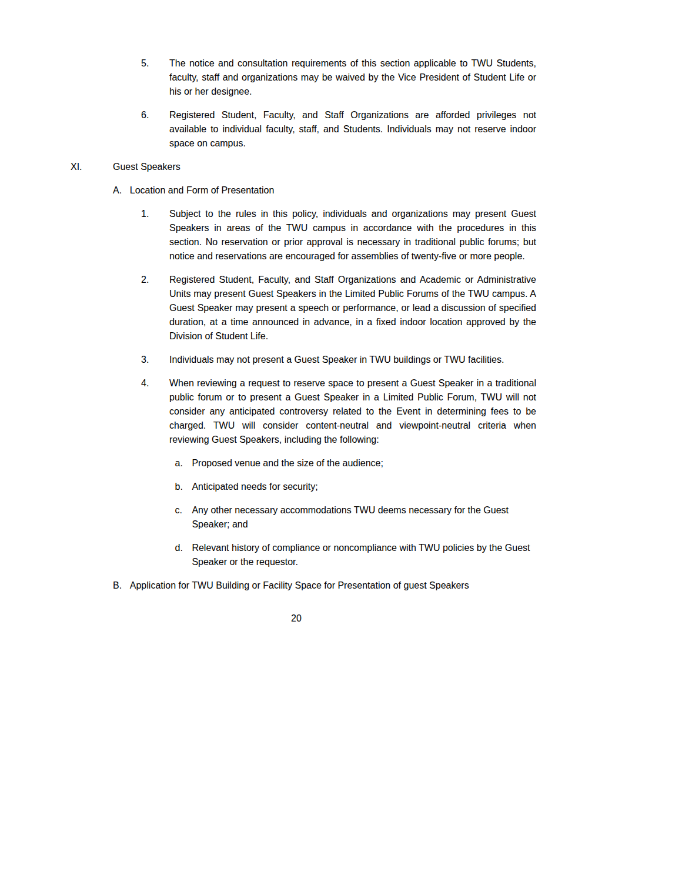5. The notice and consultation requirements of this section applicable to TWU Students, faculty, staff and organizations may be waived by the Vice President of Student Life or his or her designee.
6. Registered Student, Faculty, and Staff Organizations are afforded privileges not available to individual faculty, staff, and Students. Individuals may not reserve indoor space on campus.
XI. Guest Speakers
A. Location and Form of Presentation
1. Subject to the rules in this policy, individuals and organizations may present Guest Speakers in areas of the TWU campus in accordance with the procedures in this section. No reservation or prior approval is necessary in traditional public forums; but notice and reservations are encouraged for assemblies of twenty-five or more people.
2. Registered Student, Faculty, and Staff Organizations and Academic or Administrative Units may present Guest Speakers in the Limited Public Forums of the TWU campus. A Guest Speaker may present a speech or performance, or lead a discussion of specified duration, at a time announced in advance, in a fixed indoor location approved by the Division of Student Life.
3. Individuals may not present a Guest Speaker in TWU buildings or TWU facilities.
4. When reviewing a request to reserve space to present a Guest Speaker in a traditional public forum or to present a Guest Speaker in a Limited Public Forum, TWU will not consider any anticipated controversy related to the Event in determining fees to be charged. TWU will consider content-neutral and viewpoint-neutral criteria when reviewing Guest Speakers, including the following:
a. Proposed venue and the size of the audience;
b. Anticipated needs for security;
c. Any other necessary accommodations TWU deems necessary for the Guest Speaker; and
d. Relevant history of compliance or noncompliance with TWU policies by the Guest Speaker or the requestor.
B. Application for TWU Building or Facility Space for Presentation of guest Speakers
20